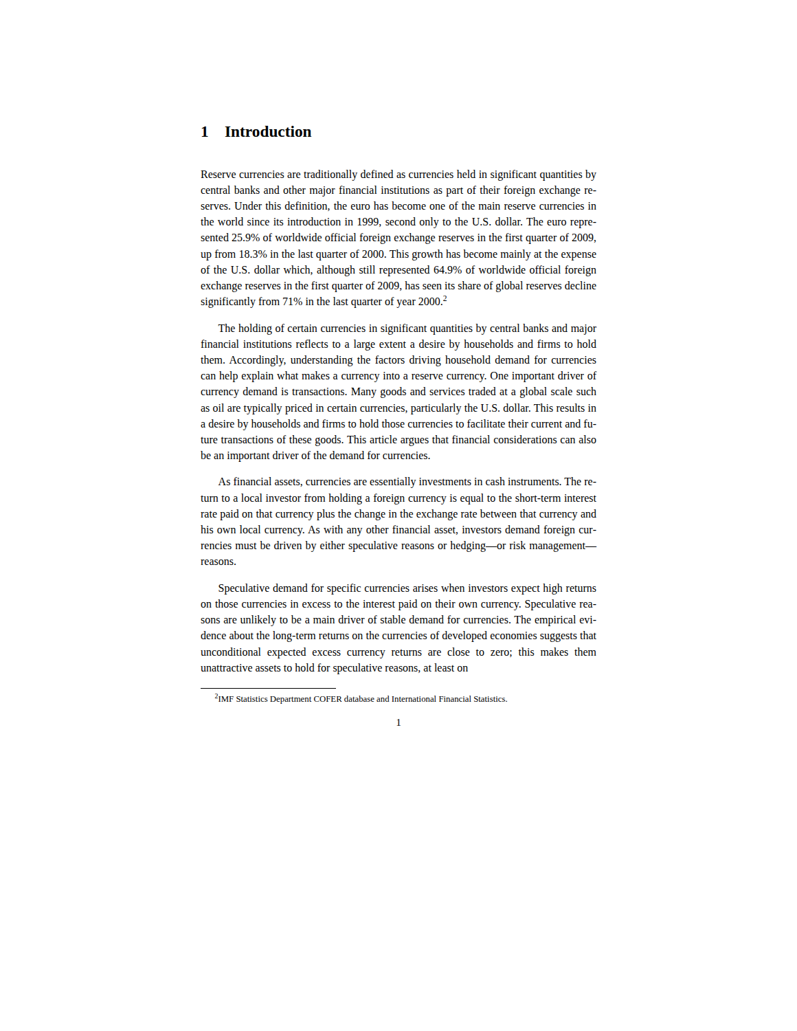1 Introduction
Reserve currencies are traditionally defined as currencies held in significant quantities by central banks and other major financial institutions as part of their foreign exchange reserves. Under this definition, the euro has become one of the main reserve currencies in the world since its introduction in 1999, second only to the U.S. dollar. The euro represented 25.9% of worldwide official foreign exchange reserves in the first quarter of 2009, up from 18.3% in the last quarter of 2000. This growth has become mainly at the expense of the U.S. dollar which, although still represented 64.9% of worldwide official foreign exchange reserves in the first quarter of 2009, has seen its share of global reserves decline significantly from 71% in the last quarter of year 2000.2
The holding of certain currencies in significant quantities by central banks and major financial institutions reflects to a large extent a desire by households and firms to hold them. Accordingly, understanding the factors driving household demand for currencies can help explain what makes a currency into a reserve currency. One important driver of currency demand is transactions. Many goods and services traded at a global scale such as oil are typically priced in certain currencies, particularly the U.S. dollar. This results in a desire by households and firms to hold those currencies to facilitate their current and future transactions of these goods. This article argues that financial considerations can also be an important driver of the demand for currencies.
As financial assets, currencies are essentially investments in cash instruments. The return to a local investor from holding a foreign currency is equal to the short-term interest rate paid on that currency plus the change in the exchange rate between that currency and his own local currency. As with any other financial asset, investors demand foreign currencies must be driven by either speculative reasons or hedging—or risk management—reasons.
Speculative demand for specific currencies arises when investors expect high returns on those currencies in excess to the interest paid on their own currency. Speculative reasons are unlikely to be a main driver of stable demand for currencies. The empirical evidence about the long-term returns on the currencies of developed economies suggests that unconditional expected excess currency returns are close to zero; this makes them unattractive assets to hold for speculative reasons, at least on
2IMF Statistics Department COFER database and International Financial Statistics.
1